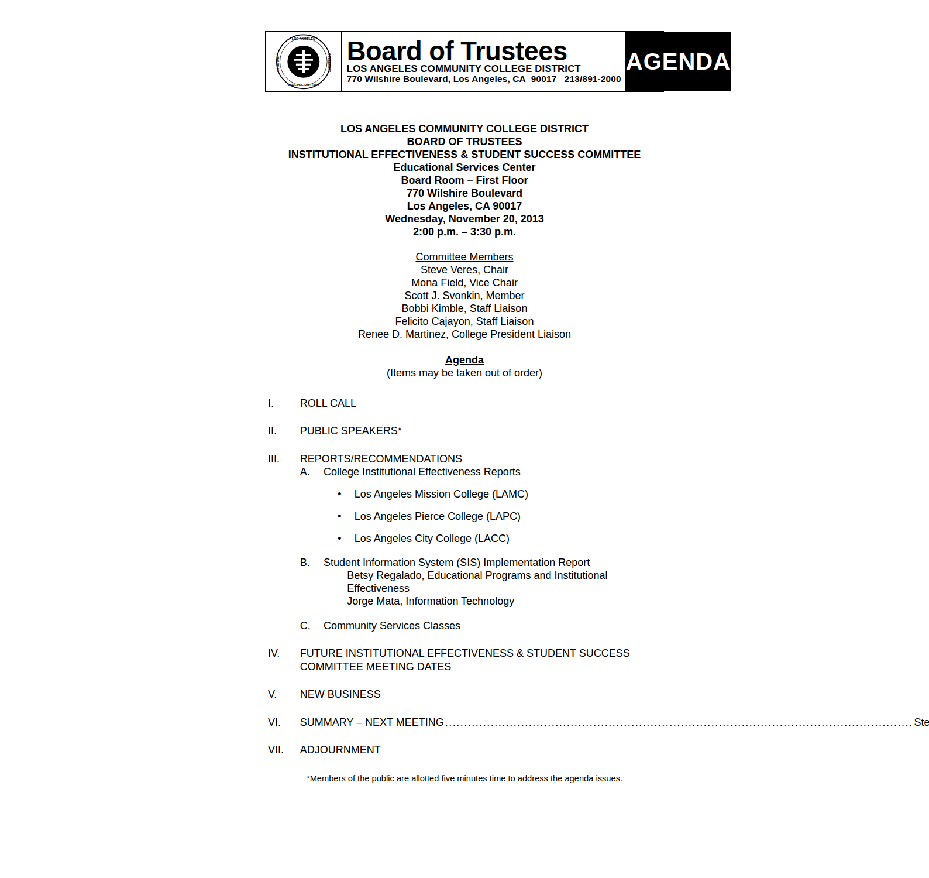LOS ANGELES COLLEGE DISTRICT COMMUNITY COMMUNITY
Board of Trustees
LOS ANGELES COMMUNITY COLLEGE DISTRICT
770 Wilshire Boulevard, Los Angeles, CA 90017 213/891-2000
AGENDA
LOS ANGELES COMMUNITY COLLEGE DISTRICT BOARD OF TRUSTEES INSTITUTIONAL EFFECTIVENESS & STUDENT SUCCESS COMMITTEE Educational Services Center Board Room – First Floor 770 Wilshire Boulevard Los Angeles, CA 90017 Wednesday, November 20, 2013 2:00 p.m. – 3:30 p.m.
Committee Members
Steve Veres, Chair
Mona Field, Vice Chair
Scott J. Svonkin, Member
Bobbi Kimble, Staff Liaison
Felicito Cajayon, Staff Liaison
Renee D. Martinez, College President Liaison
Agenda (Items may be taken out of order)
I. ROLL CALL
II. PUBLIC SPEAKERS*
III.
REPORTS/RECOMMENDATIONS
A.
College Institutional Effectiveness Reports
Los Angeles Mission College (LAMC)
Los Angeles Pierce College (LAPC)
Los Angeles City College (LACC)
B.
Student Information System (SIS) Implementation Report
Betsy Regalado, Educational Programs and Institutional Effectiveness
Jorge Mata, Information Technology
C.
Community Services Classes
IV. FUTURE INSTITUTIONAL EFFECTIVENESS & STUDENT SUCCESS COMMITTEE MEETING DATES
V. NEW BUSINESS
VI.
SUMMARY – NEXT MEETING ........................................................................................................................... Steve Veres
VII. ADJOURNMENT
*Members of the public are allotted five minutes time to address the agenda issues.